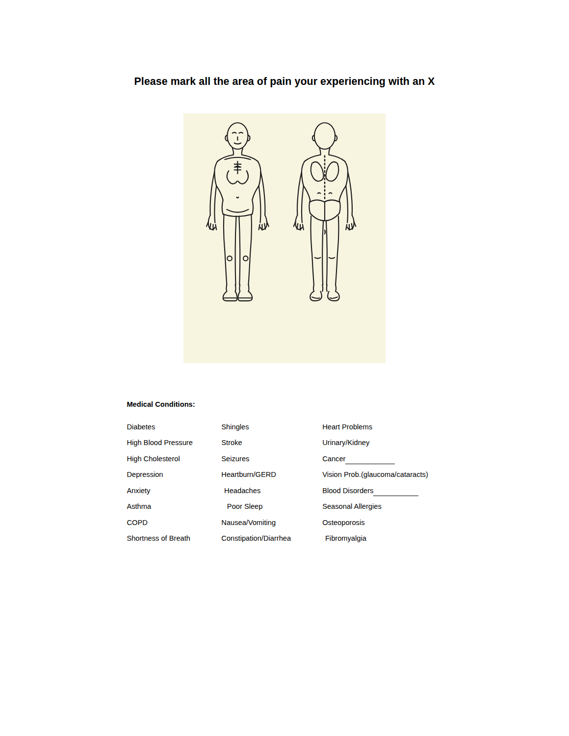Please mark all the area of pain your experiencing with an X
Medical Conditions:
| Diabetes | Shingles | Heart Problems |
| High Blood Pressure | Stroke | Urinary/Kidney |
| High Cholesterol | Seizures | Cancer |
| Depression | Heartburn/GERD | Vision Prob.(glaucoma/cataracts) |
| Anxiety | Headaches | Blood Disorders |
| Asthma | Poor Sleep | Seasonal Allergies |
| COPD | Nausea/Vomiting | Osteoporosis |
| Shortness of Breath | Constipation/Diarrhea | Fibromyalgia |